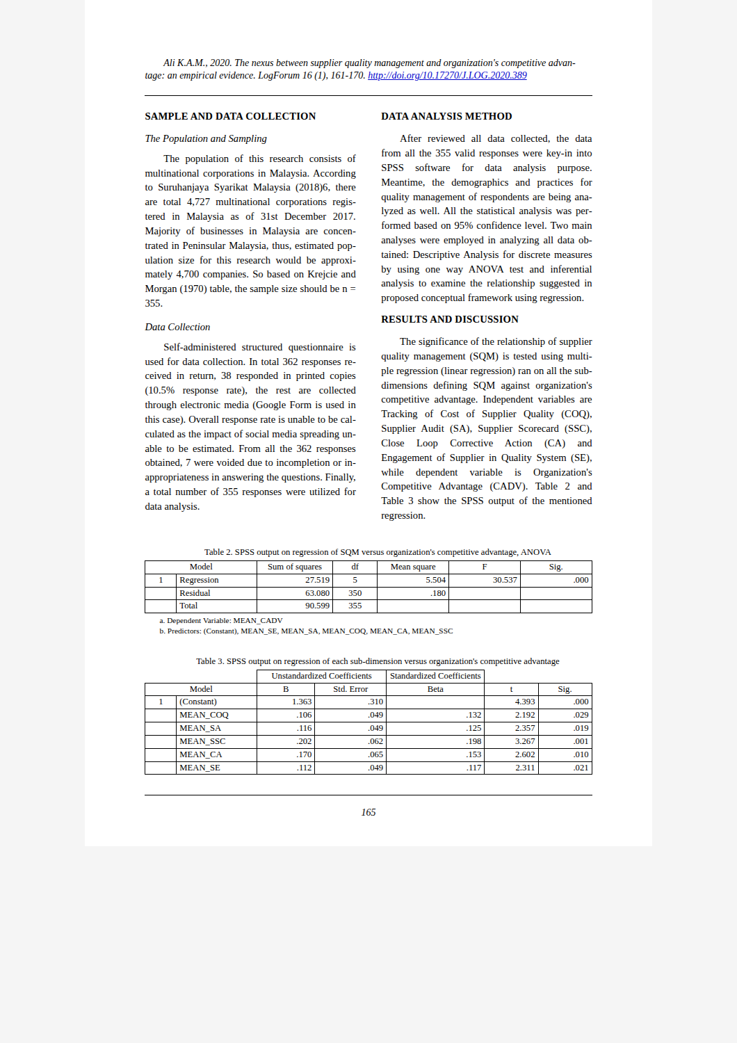Ali K.A.M., 2020. The nexus between supplier quality management and organization's competitive advantage: an empirical evidence. LogForum 16 (1), 161-170. http://doi.org/10.17270/J.LOG.2020.389
Sample and Data Collection
The Population and Sampling
The population of this research consists of multinational corporations in Malaysia. According to Suruhanjaya Syarikat Malaysia (2018)6, there are total 4,727 multinational corporations registered in Malaysia as of 31st December 2017. Majority of businesses in Malaysia are concentrated in Peninsular Malaysia, thus, estimated population size for this research would be approximately 4,700 companies. So based on Krejcie and Morgan (1970) table, the sample size should be n = 355.
Data Collection
Self-administered structured questionnaire is used for data collection. In total 362 responses received in return, 38 responded in printed copies (10.5% response rate), the rest are collected through electronic media (Google Form is used in this case). Overall response rate is unable to be calculated as the impact of social media spreading unable to be estimated. From all the 362 responses obtained, 7 were voided due to incompletion or inappropriateness in answering the questions. Finally, a total number of 355 responses were utilized for data analysis.
Data Analysis Method
After reviewed all data collected, the data from all the 355 valid responses were key-in into SPSS software for data analysis purpose. Meantime, the demographics and practices for quality management of respondents are being analyzed as well. All the statistical analysis was performed based on 95% confidence level. Two main analyses were employed in analyzing all data obtained: Descriptive Analysis for discrete measures by using one way ANOVA test and inferential analysis to examine the relationship suggested in proposed conceptual framework using regression.
Results and Discussion
The significance of the relationship of supplier quality management (SQM) is tested using multiple regression (linear regression) ran on all the sub-dimensions defining SQM against organization's competitive advantage. Independent variables are Tracking of Cost of Supplier Quality (COQ), Supplier Audit (SA), Supplier Scorecard (SSC), Close Loop Corrective Action (CA) and Engagement of Supplier in Quality System (SE), while dependent variable is Organization's Competitive Advantage (CADV). Table 2 and Table 3 show the SPSS output of the mentioned regression.
Table 2. SPSS output on regression of SQM versus organization's competitive advantage, ANOVA
| Model | Sum of squares | df | Mean square | F | Sig. |
| --- | --- | --- | --- | --- | --- |
| 1 | Regression | 27.519 | 5 | 5.504 | 30.537 | .000 |
| | Residual | 63.080 | 350 | .180 | | |
| | Total | 90.599 | 355 | | | |
a. Dependent Variable: MEAN_CADV
b. Predictors: (Constant), MEAN_SE, MEAN_SA, MEAN_COQ, MEAN_CA, MEAN_SSC
Table 3. SPSS output on regression of each sub-dimension versus organization's competitive advantage
| | Unstandardized Coefficients | Standardized Coefficients | | |
| --- | --- | --- | --- | --- |
| Model | B | Std. Error | Beta | t | Sig. |
| 1 | (Constant) | 1.363 | .310 | | 4.393 | .000 |
| | MEAN_COQ | .106 | .049 | .132 | 2.192 | .029 |
| | MEAN_SA | .116 | .049 | .125 | 2.357 | .019 |
| | MEAN_SSC | .202 | .062 | .198 | 3.267 | .001 |
| | MEAN_CA | .170 | .065 | .153 | 2.602 | .010 |
| | MEAN_SE | .112 | .049 | .117 | 2.311 | .021 |
165